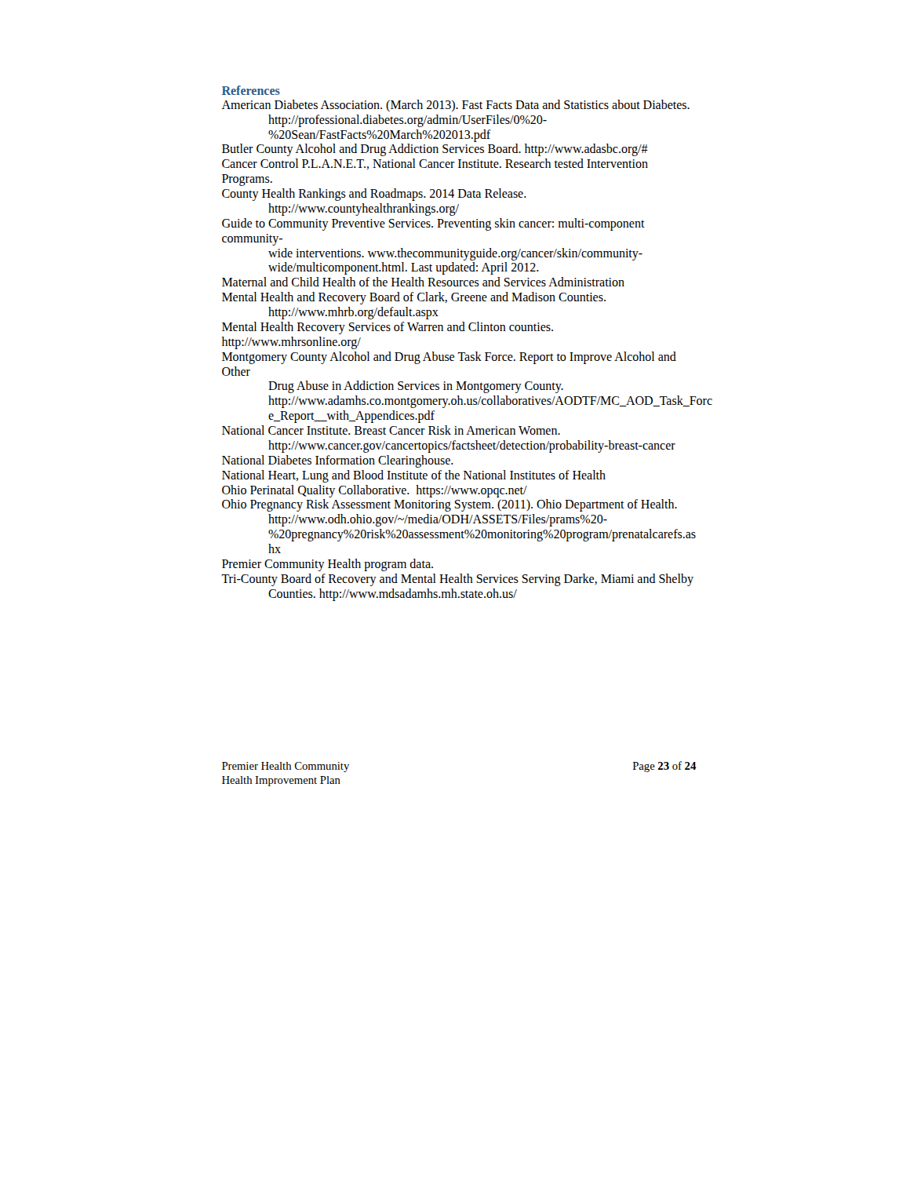References
American Diabetes Association. (March 2013). Fast Facts Data and Statistics about Diabetes. http://professional.diabetes.org/admin/UserFiles/0%20- %20Sean/FastFacts%20March%202013.pdf
Butler County Alcohol and Drug Addiction Services Board. http://www.adasbc.org/#
Cancer Control P.L.A.N.E.T., National Cancer Institute. Research tested Intervention Programs.
County Health Rankings and Roadmaps. 2014 Data Release. http://www.countyhealthrankings.org/
Guide to Community Preventive Services. Preventing skin cancer: multi-component community- wide interventions. www.thecommunityguide.org/cancer/skin/community- wide/multicomponent.html. Last updated: April 2012.
Maternal and Child Health of the Health Resources and Services Administration
Mental Health and Recovery Board of Clark, Greene and Madison Counties. http://www.mhrb.org/default.aspx
Mental Health Recovery Services of Warren and Clinton counties. http://www.mhrsonline.org/
Montgomery County Alcohol and Drug Abuse Task Force. Report to Improve Alcohol and Other Drug Abuse in Addiction Services in Montgomery County. http://www.adamhs.co.montgomery.oh.us/collaboratives/AODTF/MC_AOD_Task_Forc e_Report__with_Appendices.pdf
National Cancer Institute. Breast Cancer Risk in American Women. http://www.cancer.gov/cancertopics/factsheet/detection/probability-breast-cancer
National Diabetes Information Clearinghouse.
National Heart, Lung and Blood Institute of the National Institutes of Health
Ohio Perinatal Quality Collaborative. https://www.opqc.net/
Ohio Pregnancy Risk Assessment Monitoring System. (2011). Ohio Department of Health. http://www.odh.ohio.gov/~/media/ODH/ASSETS/Files/prams%20- %20pregnancy%20risk%20assessment%20monitoring%20program/prenatalcarefs.as hx
Premier Community Health program data.
Tri-County Board of Recovery and Mental Health Services Serving Darke, Miami and Shelby Counties. http://www.mdsadamhs.mh.state.oh.us/
Premier Health Community
Health Improvement Plan
Page 23 of 24